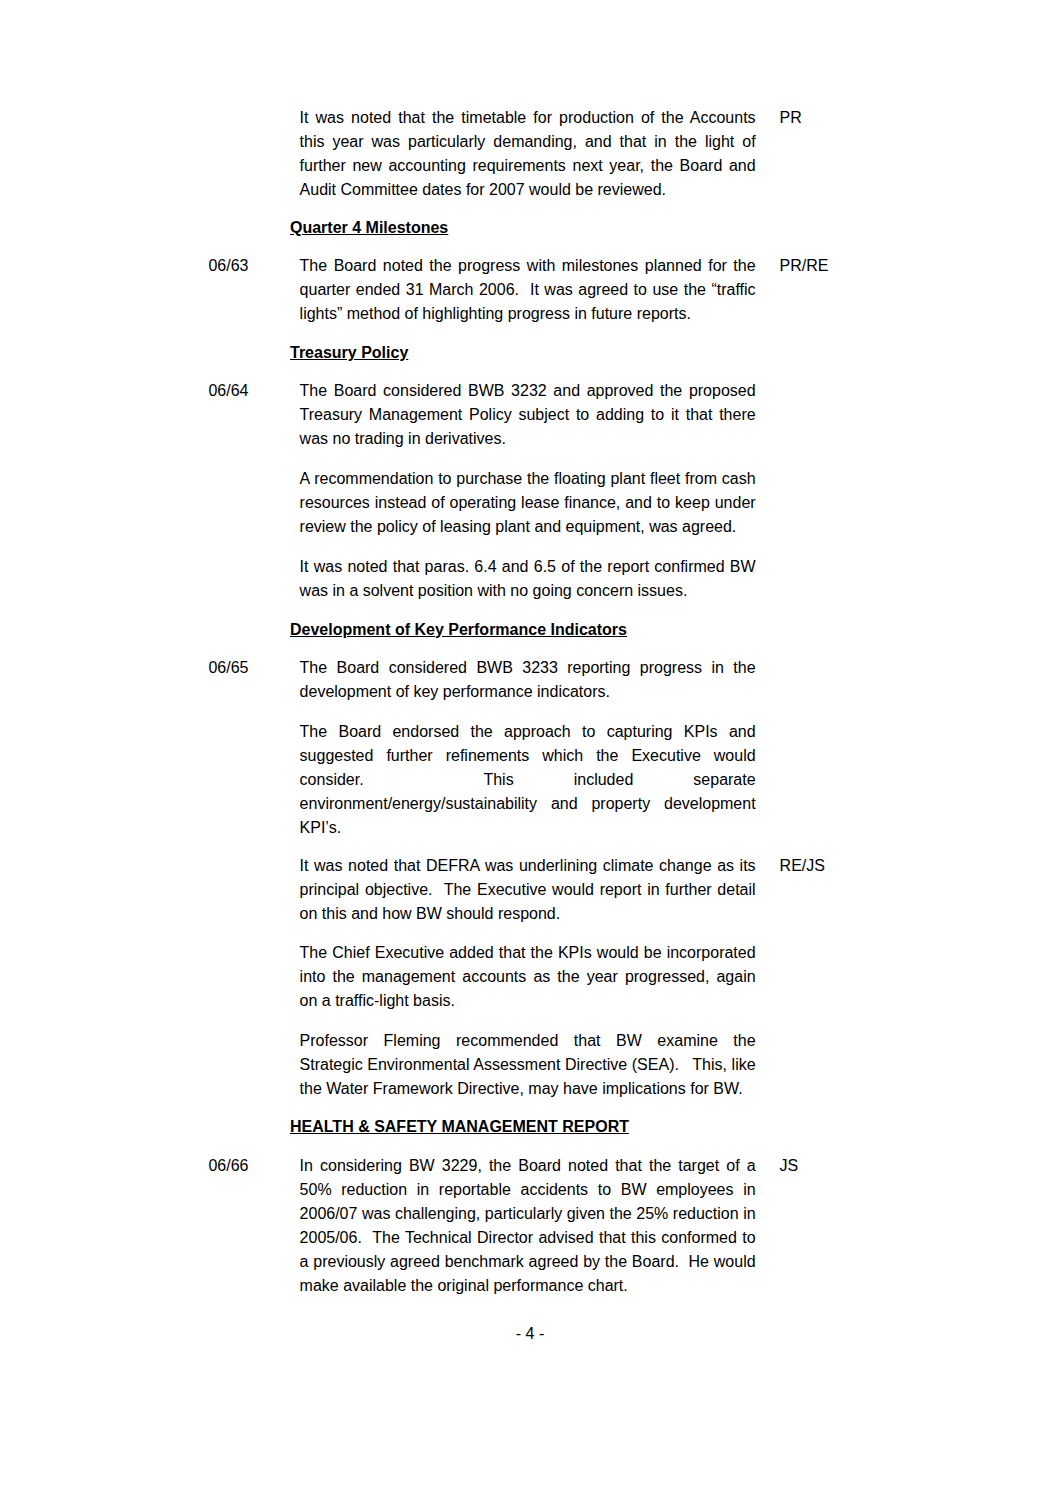It was noted that the timetable for production of the Accounts this year was particularly demanding, and that in the light of further new accounting requirements next year, the Board and Audit Committee dates for 2007 would be reviewed.
PR
Quarter 4 Milestones
06/63
The Board noted the progress with milestones planned for the quarter ended 31 March 2006. It was agreed to use the “traffic lights” method of highlighting progress in future reports.
PR/RE
Treasury Policy
06/64
The Board considered BWB 3232 and approved the proposed Treasury Management Policy subject to adding to it that there was no trading in derivatives.
A recommendation to purchase the floating plant fleet from cash resources instead of operating lease finance, and to keep under review the policy of leasing plant and equipment, was agreed.
It was noted that paras. 6.4 and 6.5 of the report confirmed BW was in a solvent position with no going concern issues.
Development of Key Performance Indicators
06/65
The Board considered BWB 3233 reporting progress in the development of key performance indicators.
The Board endorsed the approach to capturing KPIs and suggested further refinements which the Executive would consider. This included separate environment/energy/sustainability and property development KPI’s.
It was noted that DEFRA was underlining climate change as its principal objective. The Executive would report in further detail on this and how BW should respond.
RE/JS
The Chief Executive added that the KPIs would be incorporated into the management accounts as the year progressed, again on a traffic-light basis.
Professor Fleming recommended that BW examine the Strategic Environmental Assessment Directive (SEA). This, like the Water Framework Directive, may have implications for BW.
HEALTH & SAFETY MANAGEMENT REPORT
06/66
In considering BW 3229, the Board noted that the target of a 50% reduction in reportable accidents to BW employees in 2006/07 was challenging, particularly given the 25% reduction in 2005/06. The Technical Director advised that this conformed to a previously agreed benchmark agreed by the Board. He would make available the original performance chart.
JS
- 4 -